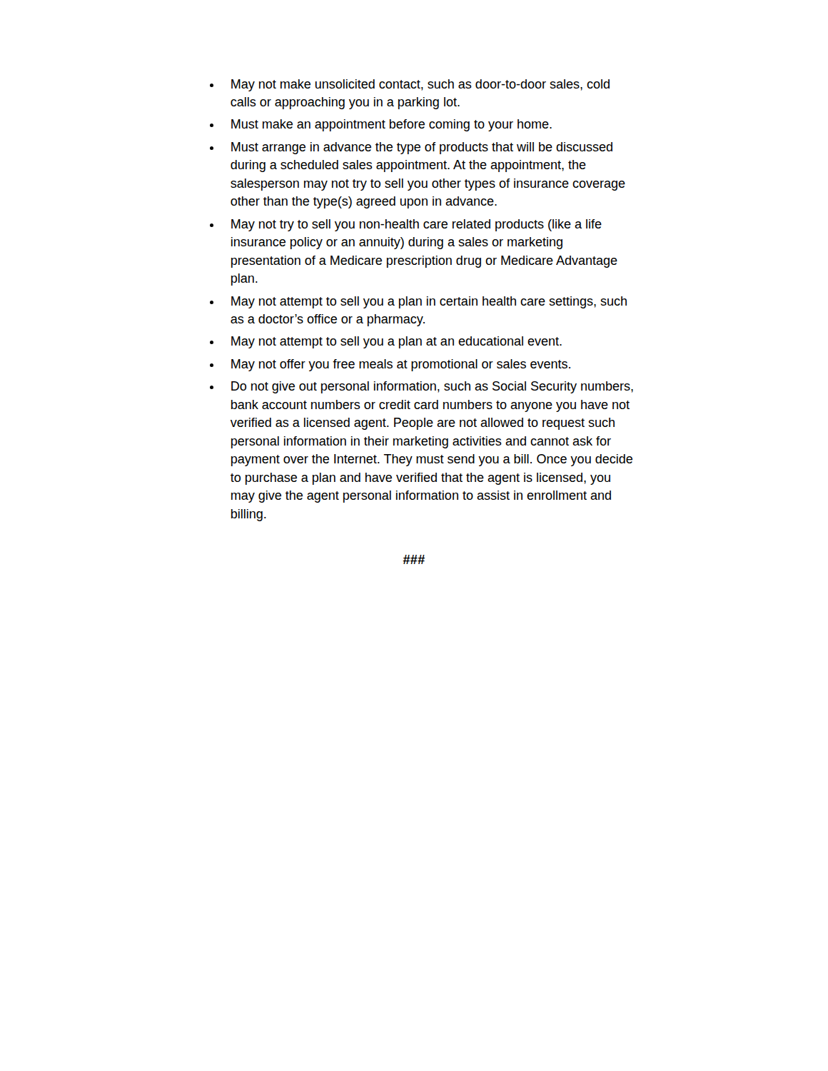May not make unsolicited contact, such as door-to-door sales, cold calls or approaching you in a parking lot.
Must make an appointment before coming to your home.
Must arrange in advance the type of products that will be discussed during a scheduled sales appointment. At the appointment, the salesperson may not try to sell you other types of insurance coverage other than the type(s) agreed upon in advance.
May not try to sell you non-health care related products (like a life insurance policy or an annuity) during a sales or marketing presentation of a Medicare prescription drug or Medicare Advantage plan.
May not attempt to sell you a plan in certain health care settings, such as a doctor’s office or a pharmacy.
May not attempt to sell you a plan at an educational event.
May not offer you free meals at promotional or sales events.
Do not give out personal information, such as Social Security numbers, bank account numbers or credit card numbers to anyone you have not verified as a licensed agent. People are not allowed to request such personal information in their marketing activities and cannot ask for payment over the Internet. They must send you a bill. Once you decide to purchase a plan and have verified that the agent is licensed, you may give the agent personal information to assist in enrollment and billing.
###